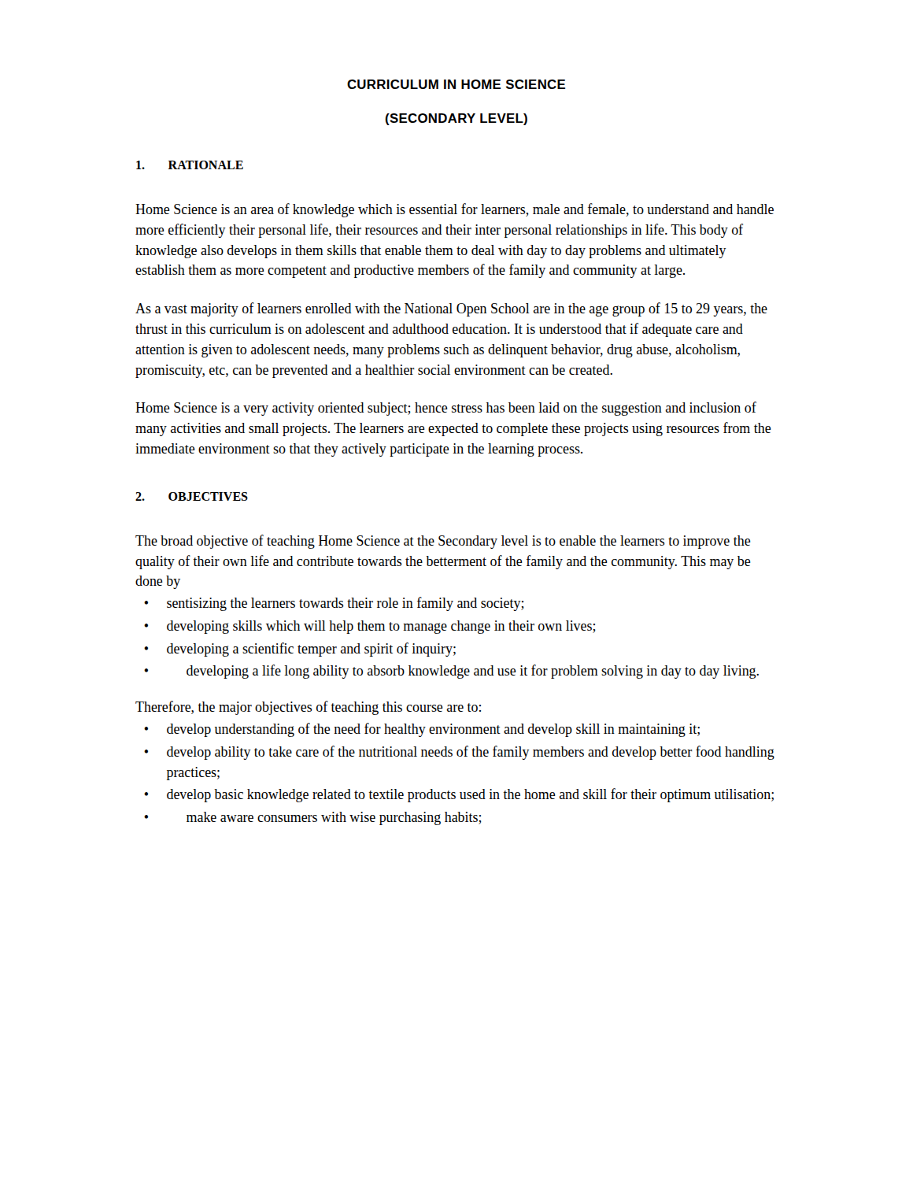CURRICULUM IN HOME SCIENCE (SECONDARY LEVEL)
1. RATIONALE
Home Science is an area of knowledge which is essential for learners, male and female, to understand and handle more efficiently their personal life, their resources and their inter personal relationships in life. This body of knowledge also develops in them skills that enable them to deal with day to day problems and ultimately establish them as more competent and productive members of the family and community at large.
As a vast majority of learners enrolled with the National Open School are in the age group of 15 to 29 years, the thrust in this curriculum is on adolescent and adulthood education. It is understood that if adequate care and attention is given to adolescent needs, many problems such as delinquent behavior, drug abuse, alcoholism, promiscuity, etc, can be prevented and a healthier social environment can be created.
Home Science is a very activity oriented subject; hence stress has been laid on the suggestion and inclusion of many activities and small projects. The learners are expected to complete these projects using resources from the immediate environment so that they actively participate in the learning process.
2. OBJECTIVES
The broad objective of teaching Home Science at the Secondary level is to enable the learners to improve the quality of their own life and contribute towards the betterment of the family and the community. This may be done by
sentisizing the learners towards their role in family and society;
developing skills which will help them to manage change in their own lives;
developing a scientific temper and spirit of inquiry;
developing a life long ability to absorb knowledge and use it for problem solving in day to day living.
Therefore, the major objectives of teaching this course are to:
develop understanding of the need for healthy environment and develop skill in maintaining it;
develop ability to take care of the nutritional needs of the family members and develop better food handling practices;
develop basic knowledge related to textile products used in the home and skill for their optimum utilisation;
make aware consumers with wise purchasing habits;